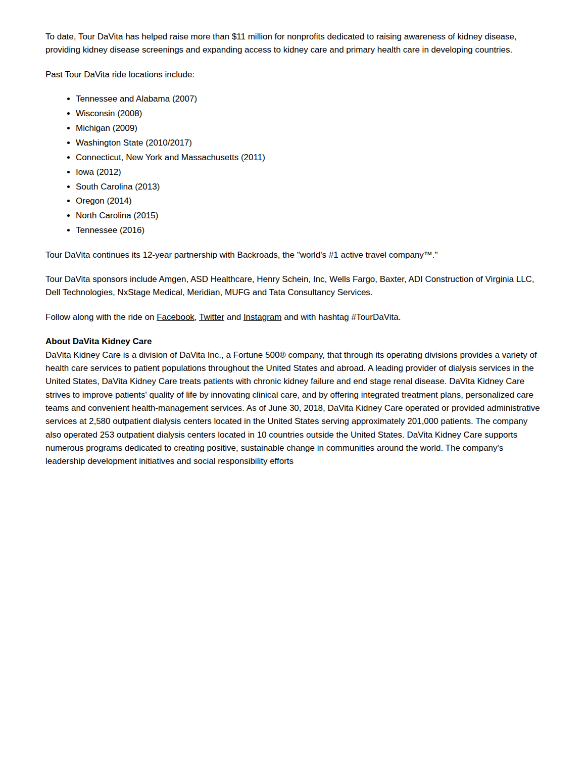To date, Tour DaVita has helped raise more than $11 million for nonprofits dedicated to raising awareness of kidney disease, providing kidney disease screenings and expanding access to kidney care and primary health care in developing countries.
Past Tour DaVita ride locations include:
Tennessee and Alabama (2007)
Wisconsin (2008)
Michigan (2009)
Washington State (2010/2017)
Connecticut, New York and Massachusetts (2011)
Iowa (2012)
South Carolina (2013)
Oregon (2014)
North Carolina (2015)
Tennessee (2016)
Tour DaVita continues its 12-year partnership with Backroads, the "world's #1 active travel company™."
Tour DaVita sponsors include Amgen, ASD Healthcare, Henry Schein, Inc, Wells Fargo, Baxter, ADI Construction of Virginia LLC, Dell Technologies, NxStage Medical, Meridian, MUFG and Tata Consultancy Services.
Follow along with the ride on Facebook, Twitter and Instagram and with hashtag #TourDaVita.
About DaVita Kidney Care
DaVita Kidney Care is a division of DaVita Inc., a Fortune 500® company, that through its operating divisions provides a variety of health care services to patient populations throughout the United States and abroad. A leading provider of dialysis services in the United States, DaVita Kidney Care treats patients with chronic kidney failure and end stage renal disease. DaVita Kidney Care strives to improve patients' quality of life by innovating clinical care, and by offering integrated treatment plans, personalized care teams and convenient health-management services. As of June 30, 2018, DaVita Kidney Care operated or provided administrative services at 2,580 outpatient dialysis centers located in the United States serving approximately 201,000 patients. The company also operated 253 outpatient dialysis centers located in 10 countries outside the United States. DaVita Kidney Care supports numerous programs dedicated to creating positive, sustainable change in communities around the world. The company's leadership development initiatives and social responsibility efforts